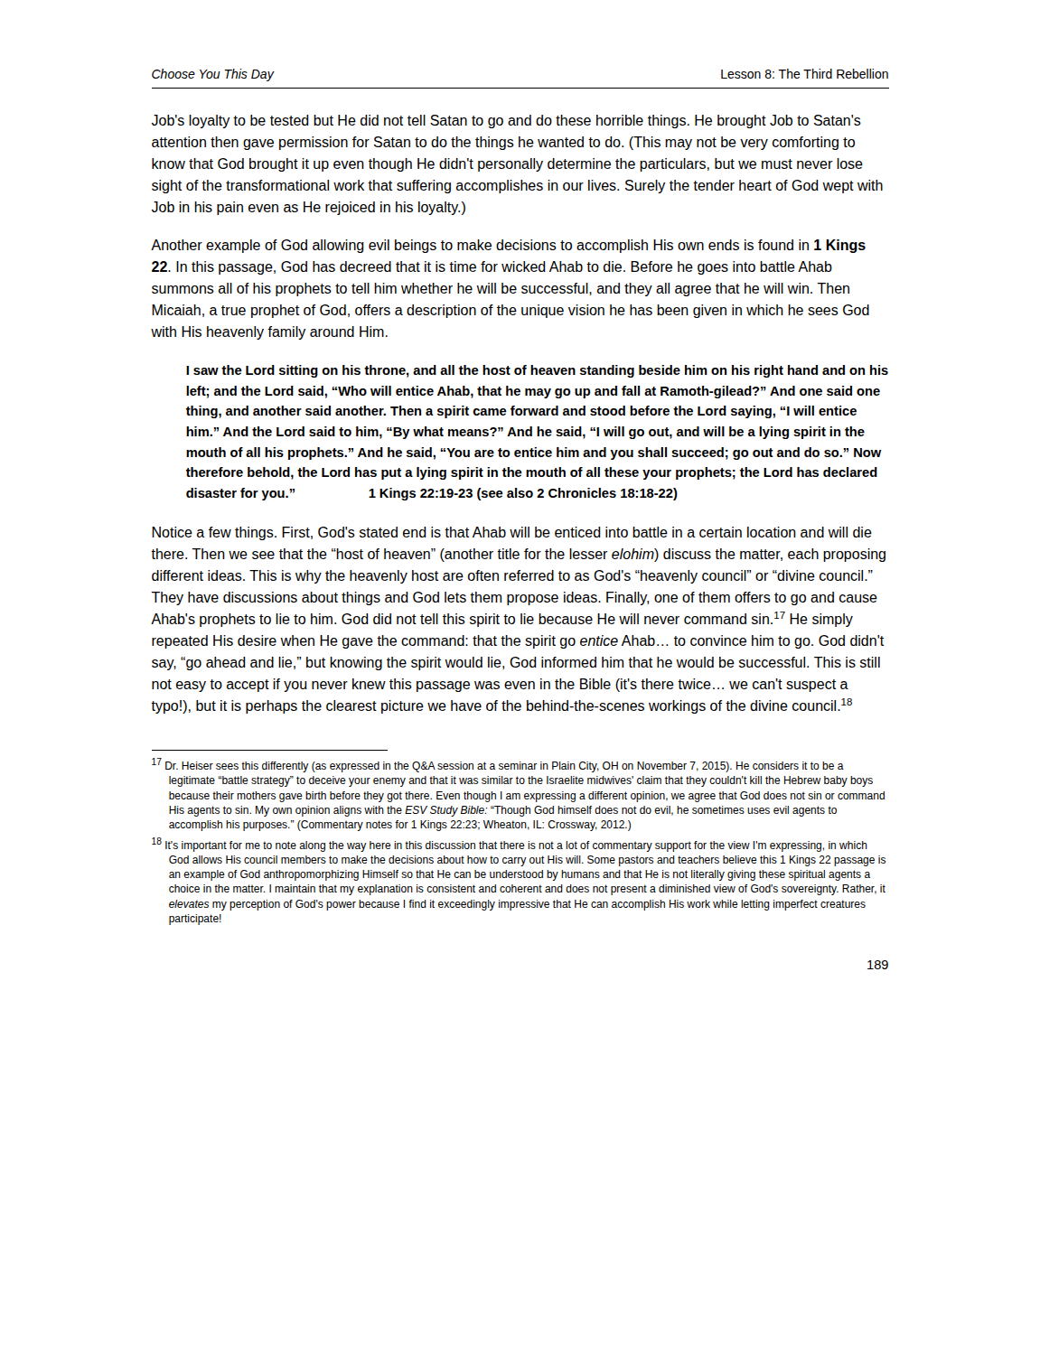Choose You This Day Lesson 8: The Third Rebellion
Job's loyalty to be tested but He did not tell Satan to go and do these horrible things. He brought Job to Satan's attention then gave permission for Satan to do the things he wanted to do. (This may not be very comforting to know that God brought it up even though He didn't personally determine the particulars, but we must never lose sight of the transformational work that suffering accomplishes in our lives. Surely the tender heart of God wept with Job in his pain even as He rejoiced in his loyalty.)
Another example of God allowing evil beings to make decisions to accomplish His own ends is found in 1 Kings 22. In this passage, God has decreed that it is time for wicked Ahab to die. Before he goes into battle Ahab summons all of his prophets to tell him whether he will be successful, and they all agree that he will win. Then Micaiah, a true prophet of God, offers a description of the unique vision he has been given in which he sees God with His heavenly family around Him.
I saw the Lord sitting on his throne, and all the host of heaven standing beside him on his right hand and on his left; and the Lord said, “Who will entice Ahab, that he may go up and fall at Ramoth-gilead?” And one said one thing, and another said another. Then a spirit came forward and stood before the Lord saying, “I will entice him.” And the Lord said to him, “By what means?” And he said, “I will go out, and will be a lying spirit in the mouth of all his prophets.” And he said, “You are to entice him and you shall succeed; go out and do so.” Now therefore behold, the Lord has put a lying spirit in the mouth of all these your prophets; the Lord has declared disaster for you.” 1 Kings 22:19-23 (see also 2 Chronicles 18:18-22)
Notice a few things. First, God's stated end is that Ahab will be enticed into battle in a certain location and will die there. Then we see that the “host of heaven” (another title for the lesser elohim) discuss the matter, each proposing different ideas. This is why the heavenly host are often referred to as God's “heavenly council” or “divine council.” They have discussions about things and God lets them propose ideas. Finally, one of them offers to go and cause Ahab's prophets to lie to him. God did not tell this spirit to lie because He will never command sin.17 He simply repeated His desire when He gave the command: that the spirit go entice Ahab… to convince him to go. God didn't say, “go ahead and lie,” but knowing the spirit would lie, God informed him that he would be successful. This is still not easy to accept if you never knew this passage was even in the Bible (it's there twice… we can't suspect a typo!), but it is perhaps the clearest picture we have of the behind-the-scenes workings of the divine council.18
17 Dr. Heiser sees this differently (as expressed in the Q&A session at a seminar in Plain City, OH on November 7, 2015). He considers it to be a legitimate “battle strategy” to deceive your enemy and that it was similar to the Israelite midwives' claim that they couldn't kill the Hebrew baby boys because their mothers gave birth before they got there. Even though I am expressing a different opinion, we agree that God does not sin or command His agents to sin. My own opinion aligns with the ESV Study Bible: “Though God himself does not do evil, he sometimes uses evil agents to accomplish his purposes.” (Commentary notes for 1 Kings 22:23; Wheaton, IL: Crossway, 2012.)
18 It's important for me to note along the way here in this discussion that there is not a lot of commentary support for the view I'm expressing, in which God allows His council members to make the decisions about how to carry out His will. Some pastors and teachers believe this 1 Kings 22 passage is an example of God anthropomorphizing Himself so that He can be understood by humans and that He is not literally giving these spiritual agents a choice in the matter. I maintain that my explanation is consistent and coherent and does not present a diminished view of God's sovereignty. Rather, it elevates my perception of God's power because I find it exceedingly impressive that He can accomplish His work while letting imperfect creatures participate!
189